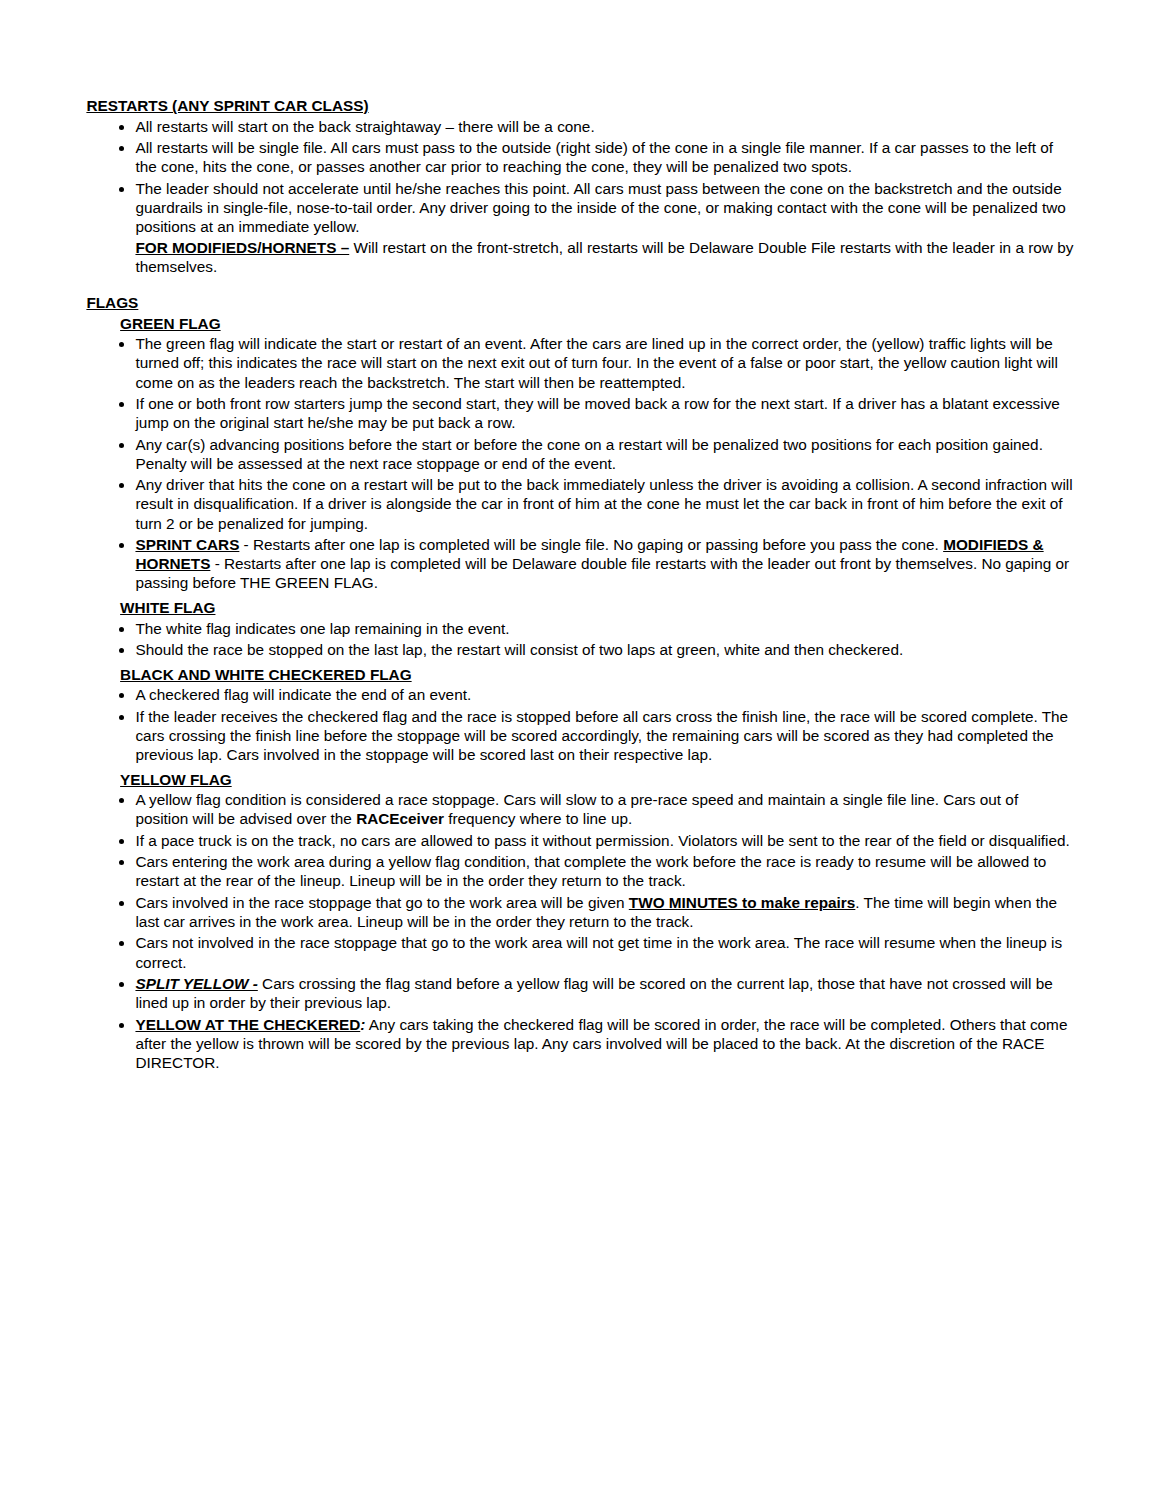RESTARTS (ANY SPRINT CAR CLASS)
All restarts will start on the back straightaway – there will be a cone.
All restarts will be single file. All cars must pass to the outside (right side) of the cone in a single file manner. If a car passes to the left of the cone, hits the cone, or passes another car prior to reaching the cone, they will be penalized two spots.
The leader should not accelerate until he/she reaches this point. All cars must pass between the cone on the backstretch and the outside guardrails in single-file, nose-to-tail order. Any driver going to the inside of the cone, or making contact with the cone will be penalized two positions at an immediate yellow. FOR MODIFIEDS/HORNETS – Will restart on the front-stretch, all restarts will be Delaware Double File restarts with the leader in a row by themselves.
FLAGS
GREEN FLAG
The green flag will indicate the start or restart of an event. After the cars are lined up in the correct order, the (yellow) traffic lights will be turned off; this indicates the race will start on the next exit out of turn four. In the event of a false or poor start, the yellow caution light will come on as the leaders reach the backstretch. The start will then be reattempted.
If one or both front row starters jump the second start, they will be moved back a row for the next start. If a driver has a blatant excessive jump on the original start he/she may be put back a row.
Any car(s) advancing positions before the start or before the cone on a restart will be penalized two positions for each position gained. Penalty will be assessed at the next race stoppage or end of the event.
Any driver that hits the cone on a restart will be put to the back immediately unless the driver is avoiding a collision. A second infraction will result in disqualification. If a driver is alongside the car in front of him at the cone he must let the car back in front of him before the exit of turn 2 or be penalized for jumping.
SPRINT CARS - Restarts after one lap is completed will be single file. No gaping or passing before you pass the cone. MODIFIEDS & HORNETS - Restarts after one lap is completed will be Delaware double file restarts with the leader out front by themselves. No gaping or passing before THE GREEN FLAG.
WHITE FLAG
The white flag indicates one lap remaining in the event.
Should the race be stopped on the last lap, the restart will consist of two laps at green, white and then checkered.
BLACK AND WHITE CHECKERED FLAG
A checkered flag will indicate the end of an event.
If the leader receives the checkered flag and the race is stopped before all cars cross the finish line, the race will be scored complete. The cars crossing the finish line before the stoppage will be scored accordingly, the remaining cars will be scored as they had completed the previous lap. Cars involved in the stoppage will be scored last on their respective lap.
YELLOW FLAG
A yellow flag condition is considered a race stoppage. Cars will slow to a pre-race speed and maintain a single file line. Cars out of position will be advised over the RACEceiver frequency where to line up.
If a pace truck is on the track, no cars are allowed to pass it without permission. Violators will be sent to the rear of the field or disqualified.
Cars entering the work area during a yellow flag condition, that complete the work before the race is ready to resume will be allowed to restart at the rear of the lineup. Lineup will be in the order they return to the track.
Cars involved in the race stoppage that go to the work area will be given TWO MINUTES to make repairs. The time will begin when the last car arrives in the work area. Lineup will be in the order they return to the track.
Cars not involved in the race stoppage that go to the work area will not get time in the work area. The race will resume when the lineup is correct.
SPLIT YELLOW - Cars crossing the flag stand before a yellow flag will be scored on the current lap, those that have not crossed will be lined up in order by their previous lap.
YELLOW AT THE CHECKERED: Any cars taking the checkered flag will be scored in order, the race will be completed. Others that come after the yellow is thrown will be scored by the previous lap. Any cars involved will be placed to the back. At the discretion of the RACE DIRECTOR.